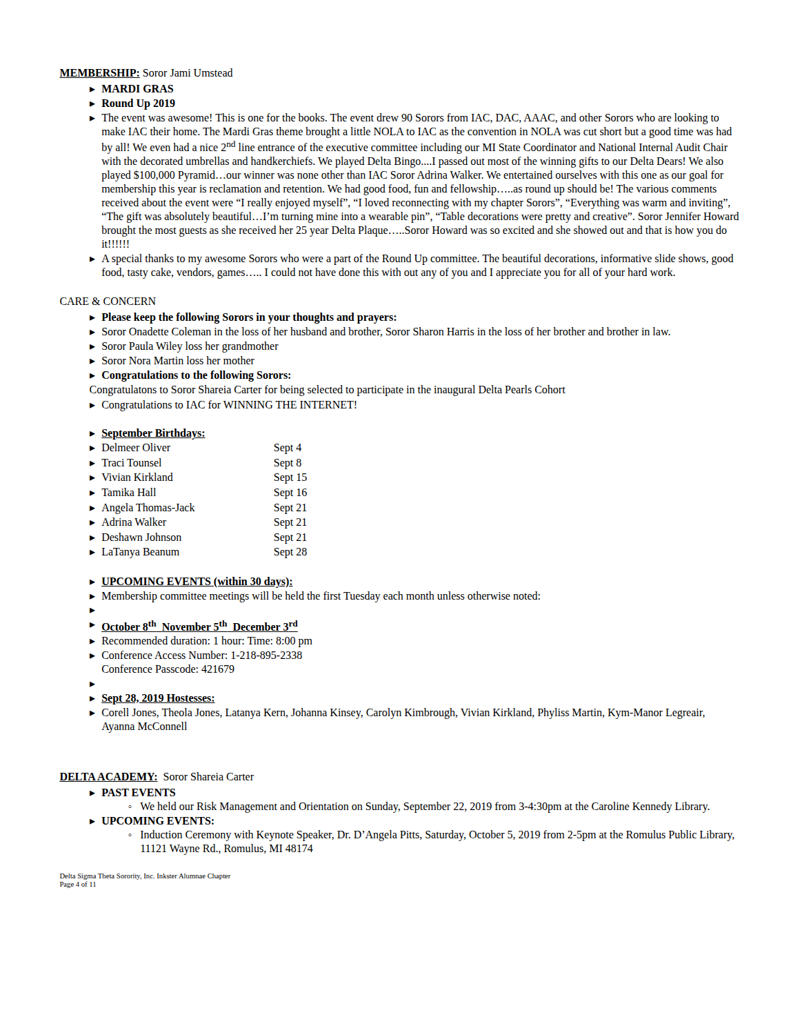MEMBERSHIP: Soror Jami Umstead
MARDI GRAS
Round Up 2019
The event was awesome! This is one for the books. The event drew 90 Sorors from IAC, DAC, AAAC, and other Sorors who are looking to make IAC their home. The Mardi Gras theme brought a little NOLA to IAC as the convention in NOLA was cut short but a good time was had by all! We even had a nice 2nd line entrance of the executive committee including our MI State Coordinator and National Internal Audit Chair with the decorated umbrellas and handkerchiefs. We played Delta Bingo....I passed out most of the winning gifts to our Delta Dears! We also played $100,000 Pyramid…our winner was none other than IAC Soror Adrina Walker. We entertained ourselves with this one as our goal for membership this year is reclamation and retention. We had good food, fun and fellowship…..as round up should be! The various comments received about the event were “I really enjoyed myself”, “I loved reconnecting with my chapter Sorors”, “Everything was warm and inviting”, “The gift was absolutely beautiful…I’m turning mine into a wearable pin”, “Table decorations were pretty and creative”. Soror Jennifer Howard brought the most guests as she received her 25 year Delta Plaque…..Soror Howard was so excited and she showed out and that is how you do it!!!!!!
A special thanks to my awesome Sorors who were a part of the Round Up committee. The beautiful decorations, informative slide shows, good food, tasty cake, vendors, games….. I could not have done this with out any of you and I appreciate you for all of your hard work.
CARE & CONCERN
Please keep the following Sorors in your thoughts and prayers:
Soror Onadette Coleman in the loss of her husband and brother, Soror Sharon Harris in the loss of her brother and brother in law.
Soror Paula Wiley loss her grandmother
Soror Nora Martin loss her mother
Congratulations to the following Sorors:
Congratulatons to Soror Shareia Carter for being selected to participate in the inaugural Delta Pearls Cohort
Congratulations to IAC for WINNING THE INTERNET!
September Birthdays:
| Delmeer Oliver | Sept 4 |
| Traci Tounsel | Sept 8 |
| Vivian Kirkland | Sept 15 |
| Tamika Hall | Sept 16 |
| Angela Thomas-Jack | Sept 21 |
| Adrina Walker | Sept 21 |
| Deshawn Johnson | Sept 21 |
| LaTanya Beanum | Sept 28 |
UPCOMING EVENTS (within 30 days):
Membership committee meetings will be held the first Tuesday each month unless otherwise noted:
October 8th November 5th December 3rd
Recommended duration: 1 hour: Time: 8:00 pm
Conference Access Number: 1-218-895-2338
Conference Passcode: 421679
Sept 28, 2019 Hostesses:
Corell Jones, Theola Jones, Latanya Kern, Johanna Kinsey, Carolyn Kimbrough, Vivian Kirkland, Phyliss Martin, Kym-Manor Legreair, Ayanna McConnell
DELTA ACADEMY: Soror Shareia Carter
PAST EVENTS
We held our Risk Management and Orientation on Sunday, September 22, 2019 from 3-4:30pm at the Caroline Kennedy Library.
UPCOMING EVENTS:
Induction Ceremony with Keynote Speaker, Dr. D’Angela Pitts, Saturday, October 5, 2019 from 2-5pm at the Romulus Public Library, 11121 Wayne Rd., Romulus, MI 48174
Delta Sigma Theta Sorority, Inc. Inkster Alumnae Chapter
Page 4 of 11